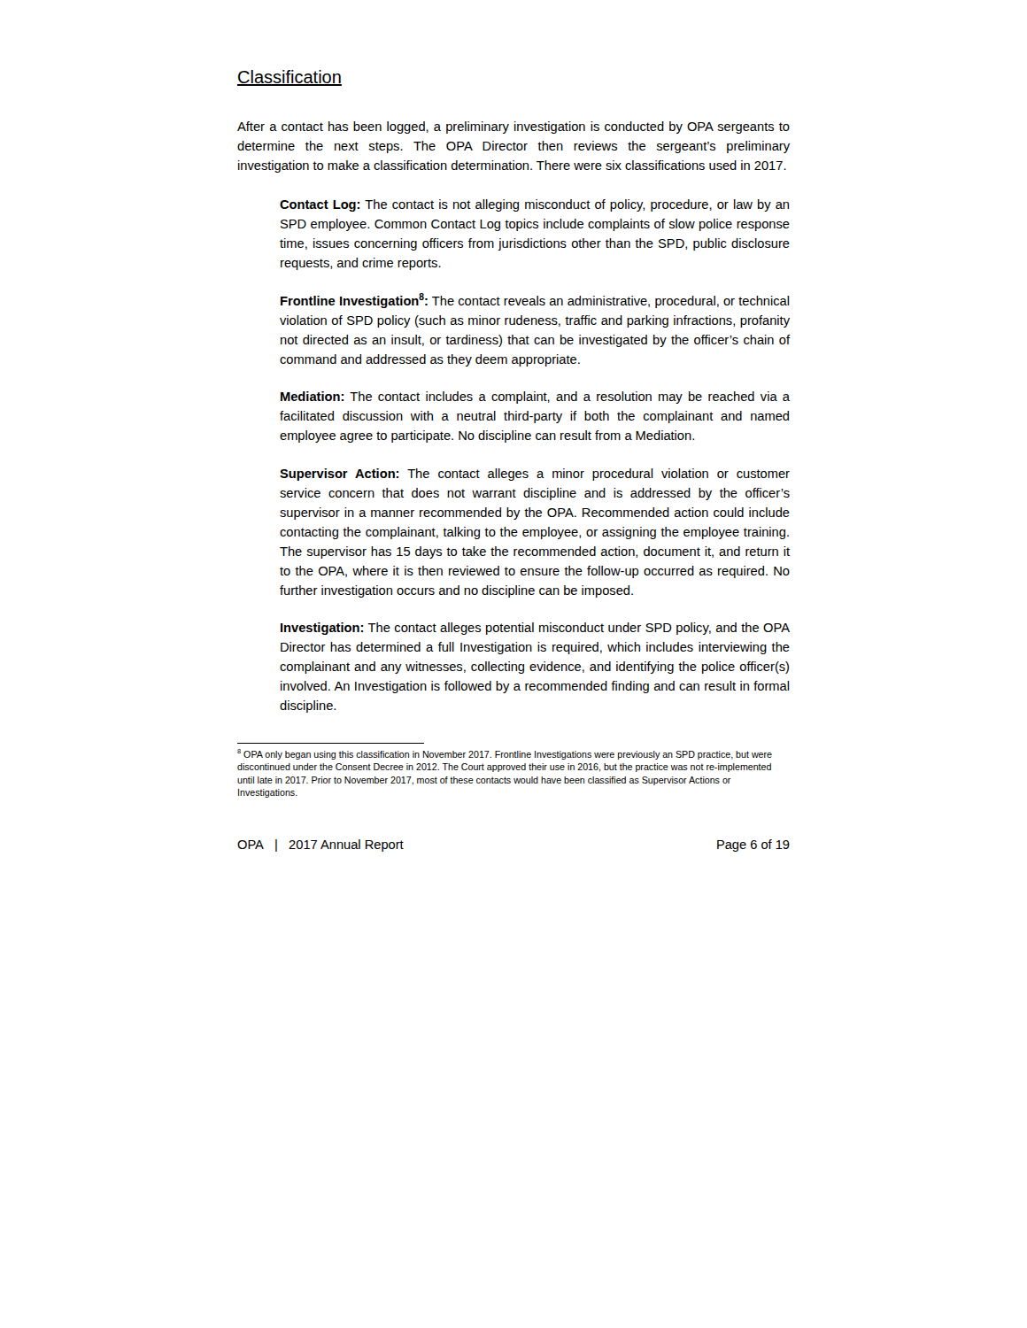Classification
After a contact has been logged, a preliminary investigation is conducted by OPA sergeants to determine the next steps. The OPA Director then reviews the sergeant’s preliminary investigation to make a classification determination. There were six classifications used in 2017.
Contact Log: The contact is not alleging misconduct of policy, procedure, or law by an SPD employee. Common Contact Log topics include complaints of slow police response time, issues concerning officers from jurisdictions other than the SPD, public disclosure requests, and crime reports.
Frontline Investigation8: The contact reveals an administrative, procedural, or technical violation of SPD policy (such as minor rudeness, traffic and parking infractions, profanity not directed as an insult, or tardiness) that can be investigated by the officer’s chain of command and addressed as they deem appropriate.
Mediation: The contact includes a complaint, and a resolution may be reached via a facilitated discussion with a neutral third-party if both the complainant and named employee agree to participate. No discipline can result from a Mediation.
Supervisor Action: The contact alleges a minor procedural violation or customer service concern that does not warrant discipline and is addressed by the officer’s supervisor in a manner recommended by the OPA. Recommended action could include contacting the complainant, talking to the employee, or assigning the employee training. The supervisor has 15 days to take the recommended action, document it, and return it to the OPA, where it is then reviewed to ensure the follow-up occurred as required. No further investigation occurs and no discipline can be imposed.
Investigation: The contact alleges potential misconduct under SPD policy, and the OPA Director has determined a full Investigation is required, which includes interviewing the complainant and any witnesses, collecting evidence, and identifying the police officer(s) involved. An Investigation is followed by a recommended finding and can result in formal discipline.
8 OPA only began using this classification in November 2017. Frontline Investigations were previously an SPD practice, but were discontinued under the Consent Decree in 2012. The Court approved their use in 2016, but the practice was not re-implemented until late in 2017. Prior to November 2017, most of these contacts would have been classified as Supervisor Actions or Investigations.
OPA | 2017 Annual Report Page 6 of 19